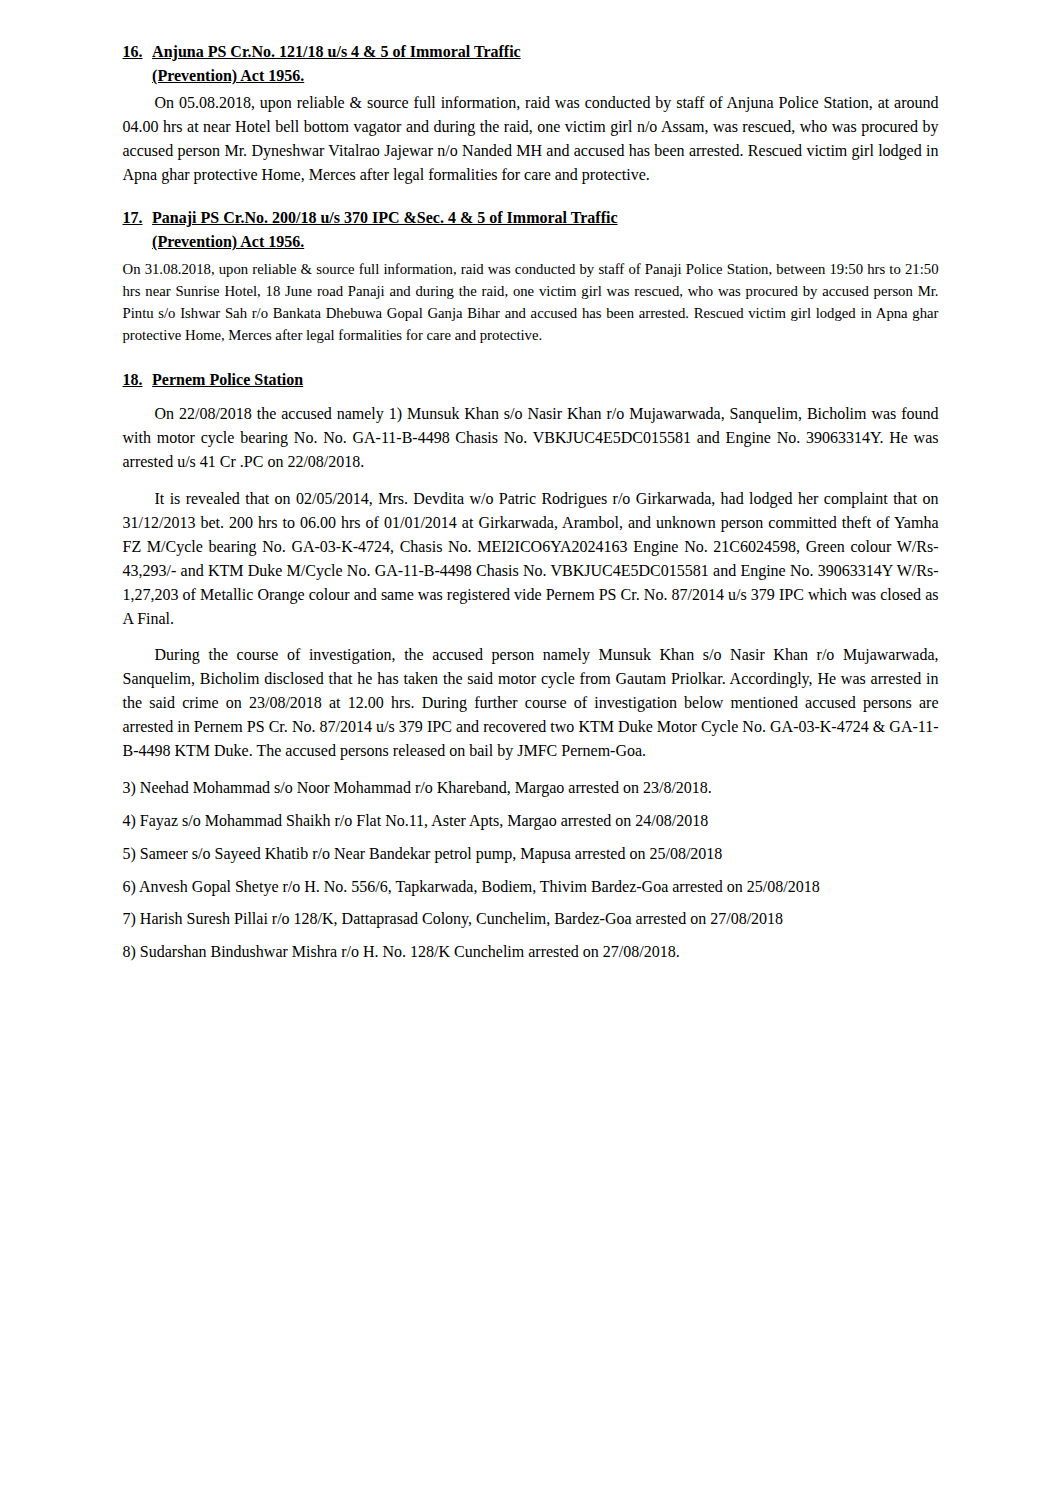16. Anjuna PS Cr.No. 121/18 u/s 4 & 5 of Immoral Traffic (Prevention) Act 1956.
On 05.08.2018, upon reliable & source full information, raid was conducted by staff of Anjuna Police Station, at around 04.00 hrs at near Hotel bell bottom vagator and during the raid, one victim girl n/o Assam, was rescued, who was procured by accused person Mr. Dyneshwar Vitalrao Jajewar n/o Nanded MH and accused has been arrested. Rescued victim girl lodged in Apna ghar protective Home, Merces after legal formalities for care and protective.
17. Panaji PS Cr.No. 200/18 u/s 370 IPC &Sec. 4 & 5 of Immoral Traffic (Prevention) Act 1956.
On 31.08.2018, upon reliable & source full information, raid was conducted by staff of Panaji Police Station, between 19:50 hrs to 21:50 hrs near Sunrise Hotel, 18 June road Panaji and during the raid, one victim girl was rescued, who was procured by accused person Mr. Pintu s/o Ishwar Sah r/o Bankata Dhebuwa Gopal Ganja Bihar and accused has been arrested. Rescued victim girl lodged in Apna ghar protective Home, Merces after legal formalities for care and protective.
18. Pernem Police Station
On 22/08/2018 the accused namely 1) Munsuk Khan s/o Nasir Khan r/o Mujawarwada, Sanquelim, Bicholim was found with motor cycle bearing No. No. GA-11-B-4498 Chasis No. VBKJUC4E5DC015581 and Engine No. 39063314Y. He was arrested u/s 41 Cr .PC on 22/08/2018.
It is revealed that on 02/05/2014, Mrs. Devdita w/o Patric Rodrigues r/o Girkarwada, had lodged her complaint that on 31/12/2013 bet. 200 hrs to 06.00 hrs of 01/01/2014 at Girkarwada, Arambol, and unknown person committed theft of Yamha FZ M/Cycle bearing No. GA-03-K-4724, Chasis No. MEI2ICO6YA2024163 Engine No. 21C6024598, Green colour W/Rs-43,293/- and KTM Duke M/Cycle No. GA-11-B-4498 Chasis No. VBKJUC4E5DC015581 and Engine No. 39063314Y W/Rs-1,27,203 of Metallic Orange colour and same was registered vide Pernem PS Cr. No. 87/2014 u/s 379 IPC which was closed as A Final.
During the course of investigation, the accused person namely Munsuk Khan s/o Nasir Khan r/o Mujawarwada, Sanquelim, Bicholim disclosed that he has taken the said motor cycle from Gautam Priolkar. Accordingly, He was arrested in the said crime on 23/08/2018 at 12.00 hrs. During further course of investigation below mentioned accused persons are arrested in Pernem PS Cr. No. 87/2014 u/s 379 IPC and recovered two KTM Duke Motor Cycle No. GA-03-K-4724 & GA-11-B-4498 KTM Duke. The accused persons released on bail by JMFC Pernem-Goa.
3) Neehad Mohammad s/o Noor Mohammad r/o Khareband, Margao arrested on 23/8/2018.
4) Fayaz s/o Mohammad Shaikh r/o Flat No.11, Aster Apts, Margao arrested on 24/08/2018
5) Sameer s/o Sayeed Khatib r/o Near Bandekar petrol pump, Mapusa arrested on 25/08/2018
6) Anvesh Gopal Shetye r/o H. No. 556/6, Tapkarwada, Bodiem, Thivim Bardez-Goa arrested on 25/08/2018
7) Harish Suresh Pillai r/o 128/K, Dattaprasad Colony, Cunchelim, Bardez-Goa arrested on 27/08/2018
8) Sudarshan Bindushwar Mishra r/o H. No. 128/K Cunchelim arrested on 27/08/2018.